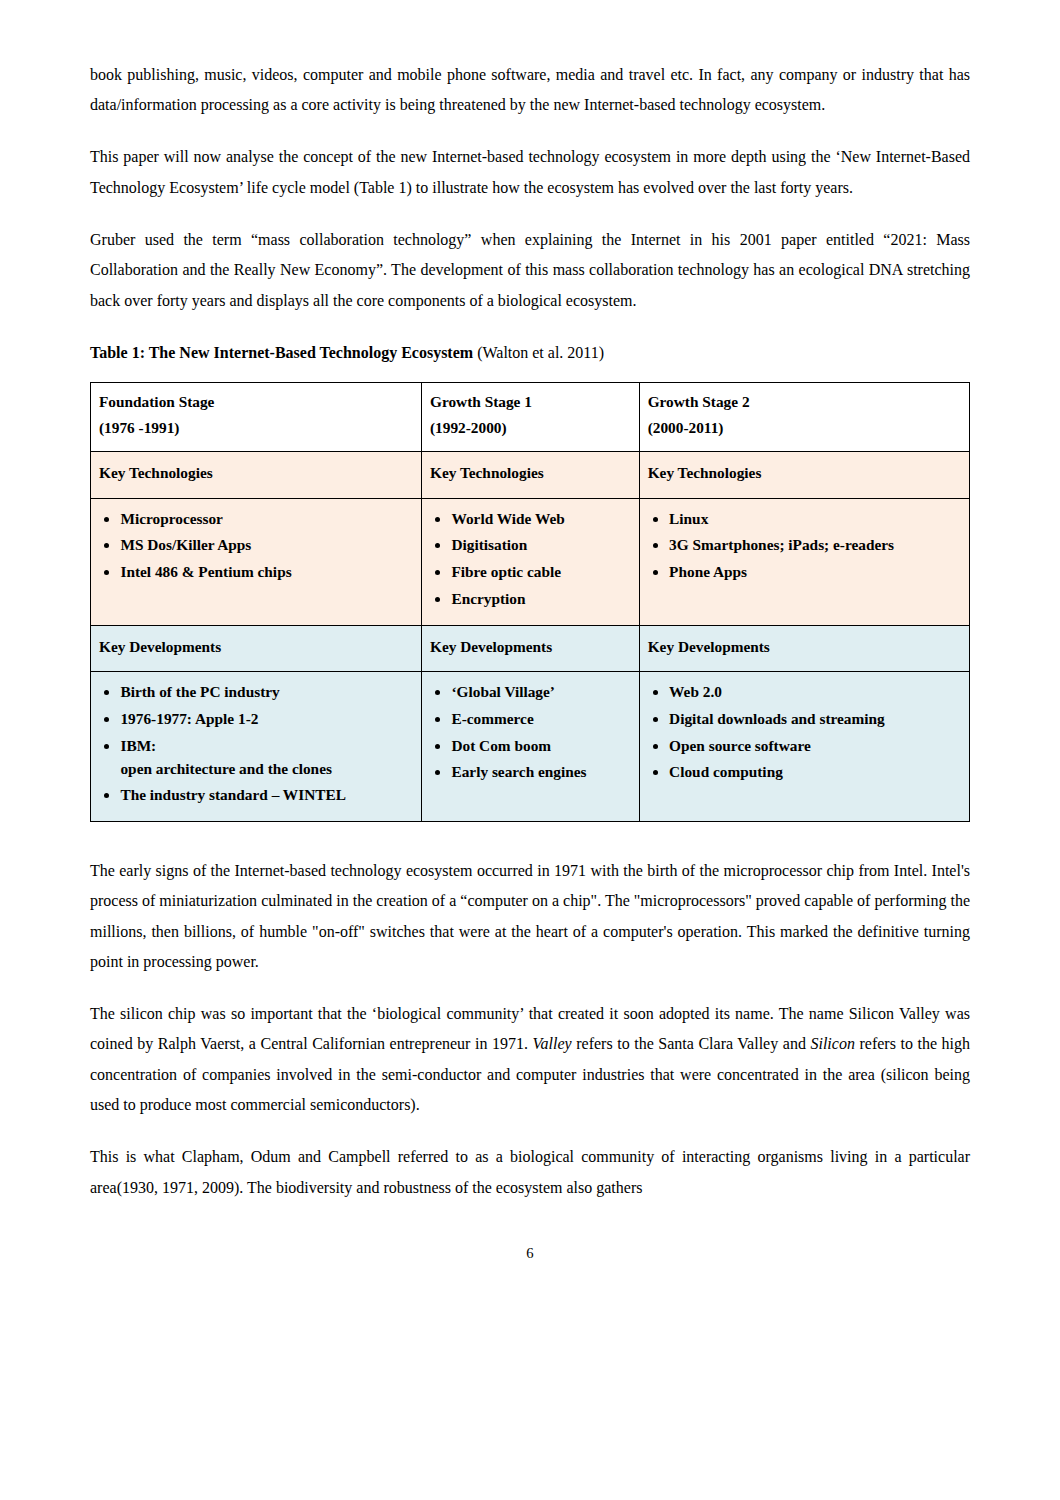book publishing, music, videos, computer and mobile phone software, media and travel etc. In fact, any company or industry that has data/information processing as a core activity is being threatened by the new Internet-based technology ecosystem.
This paper will now analyse the concept of the new Internet-based technology ecosystem in more depth using the ‘New Internet-Based Technology Ecosystem’ life cycle model (Table 1) to illustrate how the ecosystem has evolved over the last forty years.
Gruber used the term “mass collaboration technology” when explaining the Internet in his 2001 paper entitled “2021: Mass Collaboration and the Really New Economy”. The development of this mass collaboration technology has an ecological DNA stretching back over forty years and displays all the core components of a biological ecosystem.
Table 1: The New Internet-Based Technology Ecosystem (Walton et al. 2011)
| Foundation Stage (1976 -1991) | Growth Stage 1 (1992-2000) | Growth Stage 2 (2000-2011) |
| Key Technologies | Key Technologies | Key Technologies |
| Microprocessor MS Dos/Killer Apps Intel 486 & Pentium chips | World Wide Web Digitisation Fibre optic cable Encryption | Linux 3G Smartphones; iPads; e-readers Phone Apps |
| Key Developments | Key Developments | Key Developments |
| Birth of the PC industry 1976-1977: Apple 1-2 IBM: open architecture and the clones The industry standard – WINTEL | ‘Global Village’ E-commerce Dot Com boom Early search engines | Web 2.0 Digital downloads and streaming Open source software Cloud computing |
The early signs of the Internet-based technology ecosystem occurred in 1971 with the birth of the microprocessor chip from Intel. Intel's process of miniaturization culminated in the creation of a “computer on a chip". The "microprocessors" proved capable of performing the millions, then billions, of humble "on-off" switches that were at the heart of a computer's operation. This marked the definitive turning point in processing power.
The silicon chip was so important that the ‘biological community’ that created it soon adopted its name. The name Silicon Valley was coined by Ralph Vaerst, a Central Californian entrepreneur in 1971. Valley refers to the Santa Clara Valley and Silicon refers to the high concentration of companies involved in the semi-conductor and computer industries that were concentrated in the area (silicon being used to produce most commercial semiconductors).
This is what Clapham, Odum and Campbell referred to as a biological community of interacting organisms living in a particular area(1930, 1971, 2009). The biodiversity and robustness of the ecosystem also gathers
6